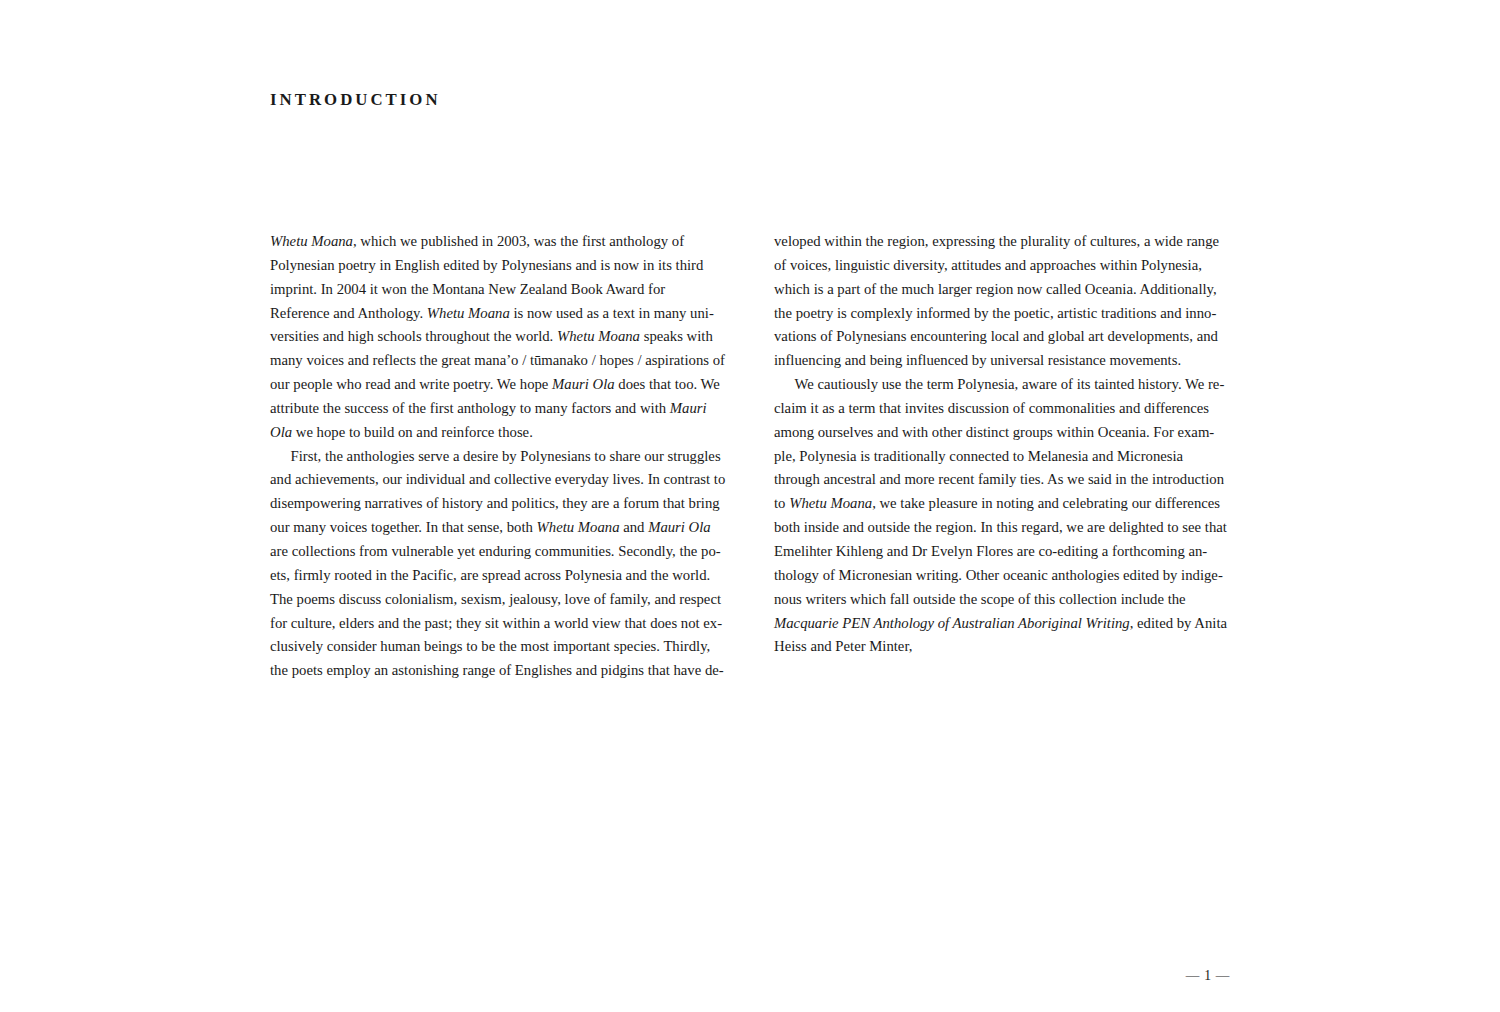Introduction
Whetu Moana, which we published in 2003, was the first anthology of Polynesian poetry in English edited by Polynesians and is now in its third imprint. In 2004 it won the Montana New Zealand Book Award for Reference and Anthology. Whetu Moana is now used as a text in many universities and high schools throughout the world. Whetu Moana speaks with many voices and reflects the great mana’o / tūmanako / hopes / aspirations of our people who read and write poetry. We hope Mauri Ola does that too. We attribute the success of the first anthology to many factors and with Mauri Ola we hope to build on and reinforce those.
First, the anthologies serve a desire by Polynesians to share our struggles and achievements, our individual and collective everyday lives. In contrast to disempowering narratives of history and politics, they are a forum that bring our many voices together. In that sense, both Whetu Moana and Mauri Ola are collections from vulnerable yet enduring communities. Secondly, the poets, firmly rooted in the Pacific, are spread across Polynesia and the world. The poems discuss colonialism, sexism, jealousy, love of family, and respect for culture, elders and the past; they sit within a world view that does not exclusively consider human beings to be the most important species. Thirdly, the poets employ an astonishing range of Englishes and pidgins that have developed within the region, expressing the plurality of cultures, a wide range of voices, linguistic diversity, attitudes and approaches within Polynesia, which is a part of the much larger region now called Oceania. Additionally, the poetry is complexly informed by the poetic, artistic traditions and innovations of Polynesians encountering local and global art developments, and influencing and being influenced by universal resistance movements.
We cautiously use the term Polynesia, aware of its tainted history. We reclaim it as a term that invites discussion of commonalities and differences among ourselves and with other distinct groups within Oceania. For example, Polynesia is traditionally connected to Melanesia and Micronesia through ancestral and more recent family ties. As we said in the introduction to Whetu Moana, we take pleasure in noting and celebrating our differences both inside and outside the region. In this regard, we are delighted to see that Emelihter Kihleng and Dr Evelyn Flores are co-editing a forthcoming anthology of Micronesian writing. Other oceanic anthologies edited by indigenous writers which fall outside the scope of this collection include the Macquarie PEN Anthology of Australian Aboriginal Writing, edited by Anita Heiss and Peter Minter,
— 1 —